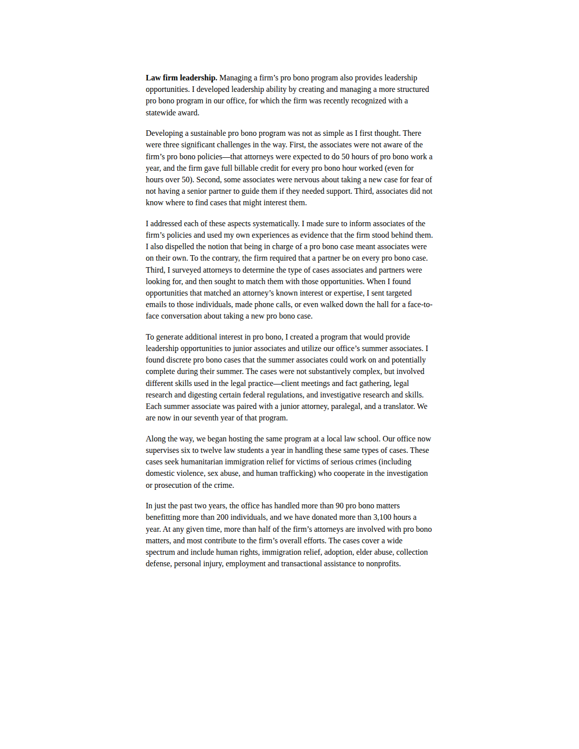Law firm leadership. Managing a firm’s pro bono program also provides leadership opportunities. I developed leadership ability by creating and managing a more structured pro bono program in our office, for which the firm was recently recognized with a statewide award.
Developing a sustainable pro bono program was not as simple as I first thought. There were three significant challenges in the way. First, the associates were not aware of the firm’s pro bono policies—that attorneys were expected to do 50 hours of pro bono work a year, and the firm gave full billable credit for every pro bono hour worked (even for hours over 50). Second, some associates were nervous about taking a new case for fear of not having a senior partner to guide them if they needed support. Third, associates did not know where to find cases that might interest them.
I addressed each of these aspects systematically. I made sure to inform associates of the firm’s policies and used my own experiences as evidence that the firm stood behind them. I also dispelled the notion that being in charge of a pro bono case meant associates were on their own. To the contrary, the firm required that a partner be on every pro bono case. Third, I surveyed attorneys to determine the type of cases associates and partners were looking for, and then sought to match them with those opportunities. When I found opportunities that matched an attorney’s known interest or expertise, I sent targeted emails to those individuals, made phone calls, or even walked down the hall for a face-to-face conversation about taking a new pro bono case.
To generate additional interest in pro bono, I created a program that would provide leadership opportunities to junior associates and utilize our office’s summer associates. I found discrete pro bono cases that the summer associates could work on and potentially complete during their summer. The cases were not substantively complex, but involved different skills used in the legal practice—client meetings and fact gathering, legal research and digesting certain federal regulations, and investigative research and skills. Each summer associate was paired with a junior attorney, paralegal, and a translator. We are now in our seventh year of that program.
Along the way, we began hosting the same program at a local law school. Our office now supervises six to twelve law students a year in handling these same types of cases. These cases seek humanitarian immigration relief for victims of serious crimes (including domestic violence, sex abuse, and human trafficking) who cooperate in the investigation or prosecution of the crime.
In just the past two years, the office has handled more than 90 pro bono matters benefitting more than 200 individuals, and we have donated more than 3,100 hours a year. At any given time, more than half of the firm’s attorneys are involved with pro bono matters, and most contribute to the firm’s overall efforts. The cases cover a wide spectrum and include human rights, immigration relief, adoption, elder abuse, collection defense, personal injury, employment and transactional assistance to nonprofits.